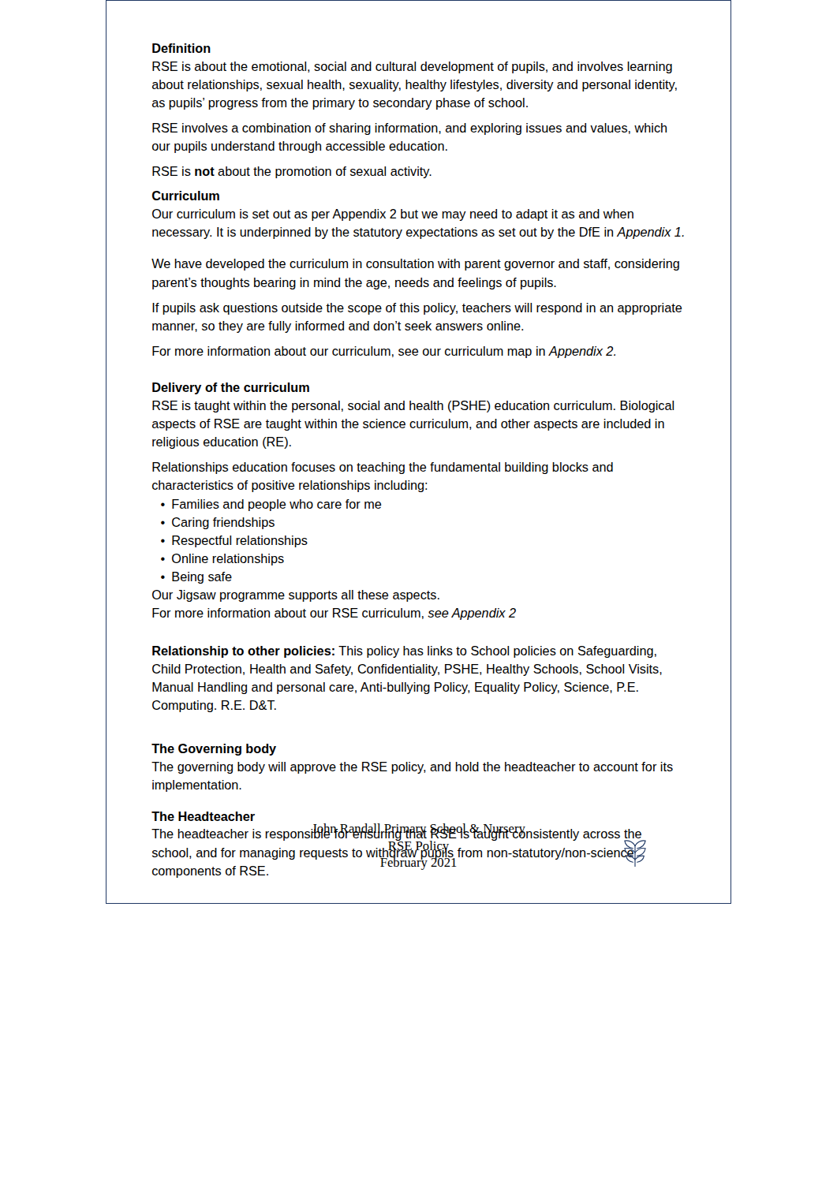Definition
RSE is about the emotional, social and cultural development of pupils, and involves learning about relationships, sexual health, sexuality, healthy lifestyles, diversity and personal identity, as pupils’ progress from the primary to secondary phase of school.
RSE involves a combination of sharing information, and exploring issues and values, which our pupils understand through accessible education.
RSE is not about the promotion of sexual activity.
Curriculum
Our curriculum is set out as per Appendix 2 but we may need to adapt it as and when necessary. It is underpinned by the statutory expectations as set out by the DfE in Appendix 1.
We have developed the curriculum in consultation with parent governor and staff, considering parent’s thoughts bearing in mind the age, needs and feelings of pupils.
If pupils ask questions outside the scope of this policy, teachers will respond in an appropriate manner, so they are fully informed and don’t seek answers online.
For more information about our curriculum, see our curriculum map in Appendix 2.
Delivery of the curriculum
RSE is taught within the personal, social and health (PSHE) education curriculum. Biological aspects of RSE are taught within the science curriculum, and other aspects are included in religious education (RE).
Relationships education focuses on teaching the fundamental building blocks and characteristics of positive relationships including:
Families and people who care for me
Caring friendships
Respectful relationships
Online relationships
Being safe
Our Jigsaw programme supports all these aspects.
For more information about our RSE curriculum, see Appendix 2
Relationship to other policies: This policy has links to School policies on Safeguarding, Child Protection, Health and Safety, Confidentiality, PSHE, Healthy Schools, School Visits, Manual Handling and personal care, Anti-bullying Policy, Equality Policy, Science, P.E. Computing. R.E. D&T.
The Governing body
The governing body will approve the RSE policy, and hold the headteacher to account for its implementation.
The Headteacher
The headteacher is responsible for ensuring that RSE is taught consistently across the school, and for managing requests to withdraw pupils from non-statutory/non-science components of RSE.
John Randall Primary School & Nursery
RSE Policy
February 2021